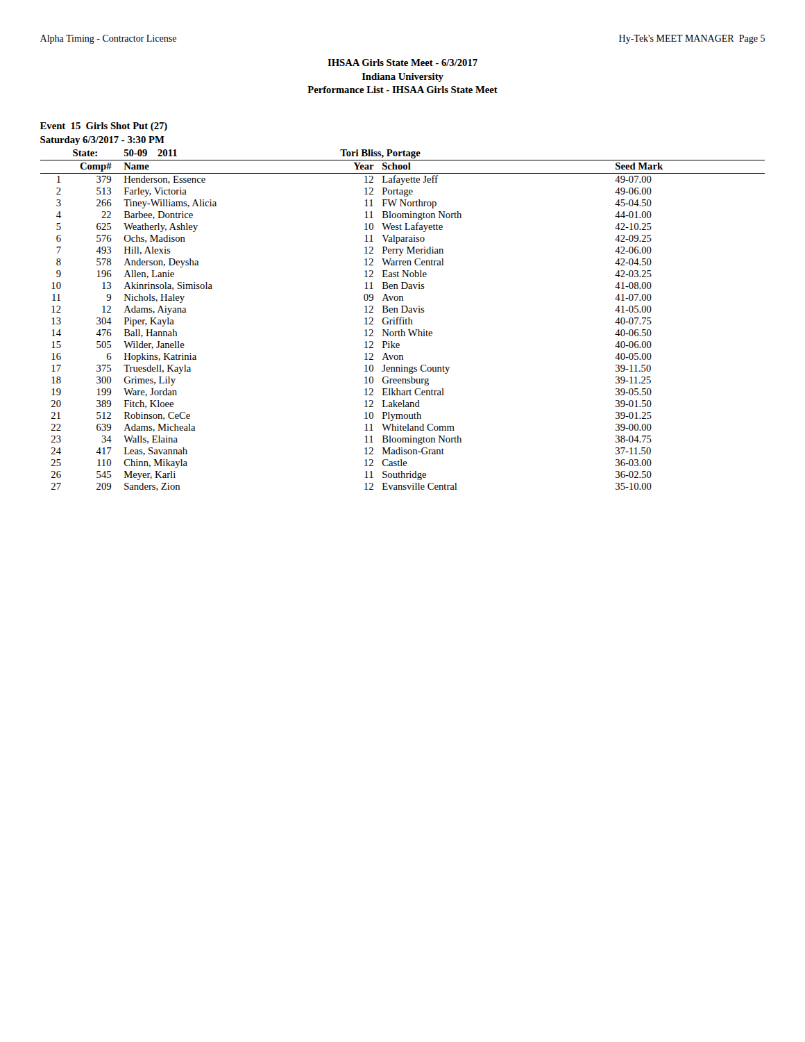Alpha Timing - Contractor License
Hy-Tek's MEET MANAGER Page 5
IHSAA Girls State Meet - 6/3/2017
Indiana University
Performance List - IHSAA Girls State Meet
Event 15 Girls Shot Put (27)
Saturday 6/3/2017 - 3:30 PM
| State: | 50-09 2011 | Tori Bliss, Portage |
| --- | --- | --- |
| | Comp# | Name | Year | School | Seed Mark |
| 1 | 379 | Henderson, Essence | 12 | Lafayette Jeff | 49-07.00 |
| 2 | 513 | Farley, Victoria | 12 | Portage | 49-06.00 |
| 3 | 266 | Tiney-Williams, Alicia | 11 | FW Northrop | 45-04.50 |
| 4 | 22 | Barbee, Dontrice | 11 | Bloomington North | 44-01.00 |
| 5 | 625 | Weatherly, Ashley | 10 | West Lafayette | 42-10.25 |
| 6 | 576 | Ochs, Madison | 11 | Valparaiso | 42-09.25 |
| 7 | 493 | Hill, Alexis | 12 | Perry Meridian | 42-06.00 |
| 8 | 578 | Anderson, Deysha | 12 | Warren Central | 42-04.50 |
| 9 | 196 | Allen, Lanie | 12 | East Noble | 42-03.25 |
| 10 | 13 | Akinrinsola, Simisola | 11 | Ben Davis | 41-08.00 |
| 11 | 9 | Nichols, Haley | 09 | Avon | 41-07.00 |
| 12 | 12 | Adams, Aiyana | 12 | Ben Davis | 41-05.00 |
| 13 | 304 | Piper, Kayla | 12 | Griffith | 40-07.75 |
| 14 | 476 | Ball, Hannah | 12 | North White | 40-06.50 |
| 15 | 505 | Wilder, Janelle | 12 | Pike | 40-06.00 |
| 16 | 6 | Hopkins, Katrinia | 12 | Avon | 40-05.00 |
| 17 | 375 | Truesdell, Kayla | 10 | Jennings County | 39-11.50 |
| 18 | 300 | Grimes, Lily | 10 | Greensburg | 39-11.25 |
| 19 | 199 | Ware, Jordan | 12 | Elkhart Central | 39-05.50 |
| 20 | 389 | Fitch, Kloee | 12 | Lakeland | 39-01.50 |
| 21 | 512 | Robinson, CeCe | 10 | Plymouth | 39-01.25 |
| 22 | 639 | Adams, Micheala | 11 | Whiteland Comm | 39-00.00 |
| 23 | 34 | Walls, Elaina | 11 | Bloomington North | 38-04.75 |
| 24 | 417 | Leas, Savannah | 12 | Madison-Grant | 37-11.50 |
| 25 | 110 | Chinn, Mikayla | 12 | Castle | 36-03.00 |
| 26 | 545 | Meyer, Karli | 11 | Southridge | 36-02.50 |
| 27 | 209 | Sanders, Zion | 12 | Evansville Central | 35-10.00 |